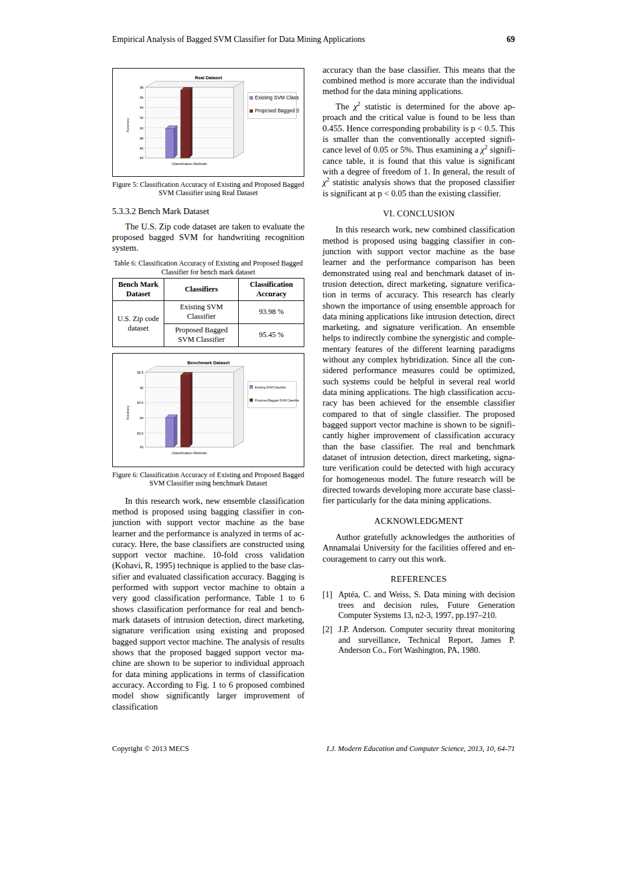Empirical Analysis of Bagged SVM Classifier for Data Mining Applications 69
Real Dataset 98 96 94 92 90 88 86 84 Accuracy Classification Methods Existing SVM Classifier Propcsed Bagged SVM Classifier
Figure 5: Classification Accuracy of Existing and Proposed Bagged SVM Classifier using Real Dataset
5.3.3.2 Bench Mark Dataset
The U.S. Zip code dataset are taken to evaluate the proposed bagged SVM for handwriting recognition system.
Table 6: Classification Accuracy of Existing and Proposed Bagged Classifier for bench mark dataset
| Bench Mark Dataset | Classifiers | Classification Accuracy |
| --- | --- | --- |
| U.S. Zip code dataset | Existing SVM Classifier | 93.98 % |
| Proposed Bagged SVM Classifier | 95.45 % |
Benchmark Dataset 95.5 95 94.5 94 93.5 93 Accuracy Classification Methods Existing SVM Classifier Propcsed Bagged SVM Classifier
Figure 6: Classification Accuracy of Existing and Proposed Bagged SVM Classifier using benchmark Dataset
In this research work, new ensemble classification method is proposed using bagging classifier in conjunction with support vector machine as the base learner and the performance is analyzed in terms of accuracy. Here, the base classifiers are constructed using support vector machine. 10-fold cross validation (Kohavi, R, 1995) technique is applied to the base classifier and evaluated classification accuracy. Bagging is performed with support vector machine to obtain a very good classification performance. Table 1 to 6 shows classification performance for real and benchmark datasets of intrusion detection, direct marketing, signature verification using existing and proposed bagged support vector machine. The analysis of results shows that the proposed bagged support vector machine are shown to be superior to individual approach for data mining applications in terms of classification accuracy. According to Fig. 1 to 6 proposed combined model show significantly larger improvement of classification
accuracy than the base classifier. This means that the combined method is more accurate than the individual method for the data mining applications.
The χ2 statistic is determined for the above approach and the critical value is found to be less than 0.455. Hence corresponding probability is p < 0.5. This is smaller than the conventionally accepted significance level of 0.05 or 5%. Thus examining a χ2 significance table, it is found that this value is significant with a degree of freedom of 1. In general, the result of χ2 statistic analysis shows that the proposed classifier is significant at p < 0.05 than the existing classifier.
VI. Conclusion
In this research work, new combined classification method is proposed using bagging classifier in conjunction with support vector machine as the base learner and the performance comparison has been demonstrated using real and benchmark dataset of intrusion detection, direct marketing, signature verification in terms of accuracy. This research has clearly shown the importance of using ensemble approach for data mining applications like intrusion detection, direct marketing, and signature verification. An ensemble helps to indirectly combine the synergistic and complementary features of the different learning paradigms without any complex hybridization. Since all the considered performance measures could be optimized, such systems could be helpful in several real world data mining applications. The high classification accuracy has been achieved for the ensemble classifier compared to that of single classifier. The proposed bagged support vector machine is shown to be significantly higher improvement of classification accuracy than the base classifier. The real and benchmark dataset of intrusion detection, direct marketing, signature verification could be detected with high accuracy for homogeneous model. The future research will be directed towards developing more accurate base classifier particularly for the data mining applications.
Acknowledgment
Author gratefully acknowledges the authorities of Annamalai University for the facilities offered and encouragement to carry out this work.
References
[1] Aptéa, C. and Weiss, S. Data mining with decision trees and decision rules, Future Generation Computer Systems 13, n2-3, 1997, pp.197–210.
[2] J.P. Anderson. Computer security threat monitoring and surveillance, Technical Report, James P. Anderson Co., Fort Washington, PA, 1980.
Copyright © 2013 MECS I.J. Modern Education and Computer Science, 2013, 10, 64-71